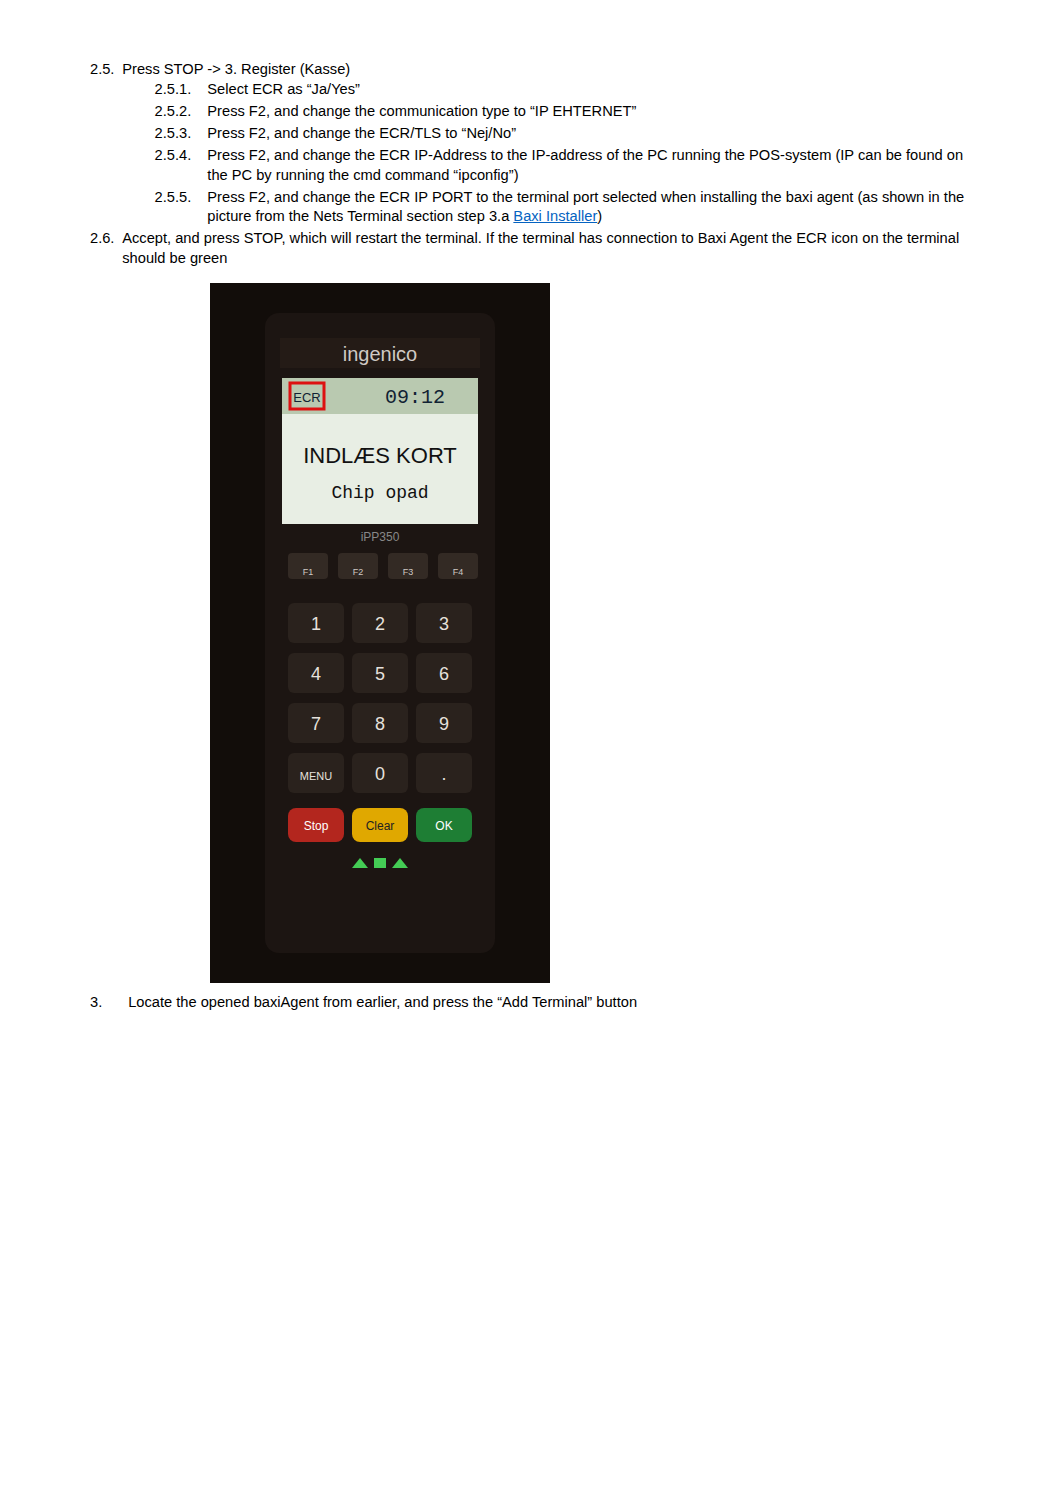2.5. Press STOP -> 3. Register (Kasse)
2.5.1. Select ECR as “Ja/Yes”
2.5.2. Press F2, and change the communication type to “IP EHTERNET”
2.5.3. Press F2, and change the ECR/TLS to “Nej/No”
2.5.4. Press F2, and change the ECR IP-Address to the IP-address of the PC running the POS-system (IP can be found on the PC by running the cmd command “ipconfig”)
2.5.5. Press F2, and change the ECR IP PORT to the terminal port selected when installing the baxi agent (as shown in the picture from the Nets Terminal section step 3.a Baxi Installer)
2.6. Accept, and press STOP, which will restart the terminal. If the terminal has connection to Baxi Agent the ECR icon on the terminal should be green
3. Locate the opened baxiAgent from earlier, and press the “Add Terminal” button